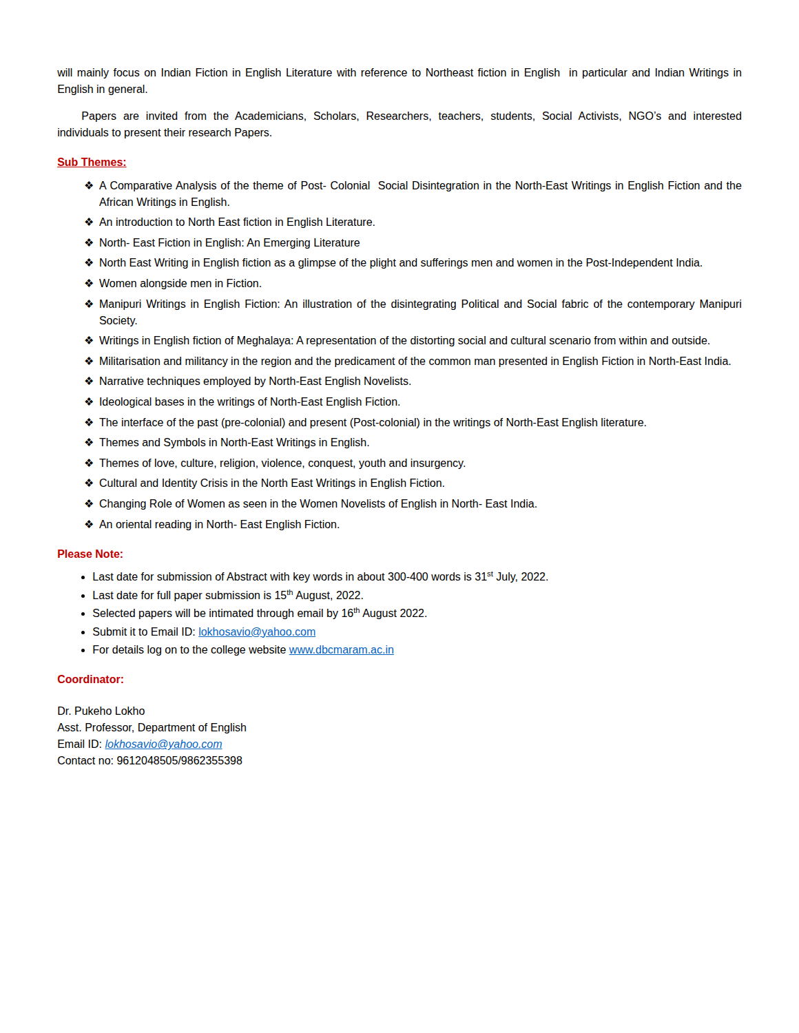will mainly focus on Indian Fiction in English Literature with reference to Northeast fiction in English in particular and Indian Writings in English in general.
Papers are invited from the Academicians, Scholars, Researchers, teachers, students, Social Activists, NGO’s and interested individuals to present their research Papers.
Sub Themes:
A Comparative Analysis of the theme of Post- Colonial Social Disintegration in the North-East Writings in English Fiction and the African Writings in English.
An introduction to North East fiction in English Literature.
North- East Fiction in English: An Emerging Literature
North East Writing in English fiction as a glimpse of the plight and sufferings men and women in the Post-Independent India.
Women alongside men in Fiction.
Manipuri Writings in English Fiction: An illustration of the disintegrating Political and Social fabric of the contemporary Manipuri Society.
Writings in English fiction of Meghalaya: A representation of the distorting social and cultural scenario from within and outside.
Militarisation and militancy in the region and the predicament of the common man presented in English Fiction in North-East India.
Narrative techniques employed by North-East English Novelists.
Ideological bases in the writings of North-East English Fiction.
The interface of the past (pre-colonial) and present (Post-colonial) in the writings of North-East English literature.
Themes and Symbols in North-East Writings in English.
Themes of love, culture, religion, violence, conquest, youth and insurgency.
Cultural and Identity Crisis in the North East Writings in English Fiction.
Changing Role of Women as seen in the Women Novelists of English in North- East India.
An oriental reading in North- East English Fiction.
Please Note:
Last date for submission of Abstract with key words in about 300-400 words is 31st July, 2022.
Last date for full paper submission is 15th August, 2022.
Selected papers will be intimated through email by 16th August 2022.
Submit it to Email ID: lokhosavio@yahoo.com
For details log on to the college website www.dbcmaram.ac.in
Coordinator:
Dr. Pukeho Lokho
Asst. Professor, Department of English
Email ID: lokhosavio@yahoo.com
Contact no: 9612048505/9862355398